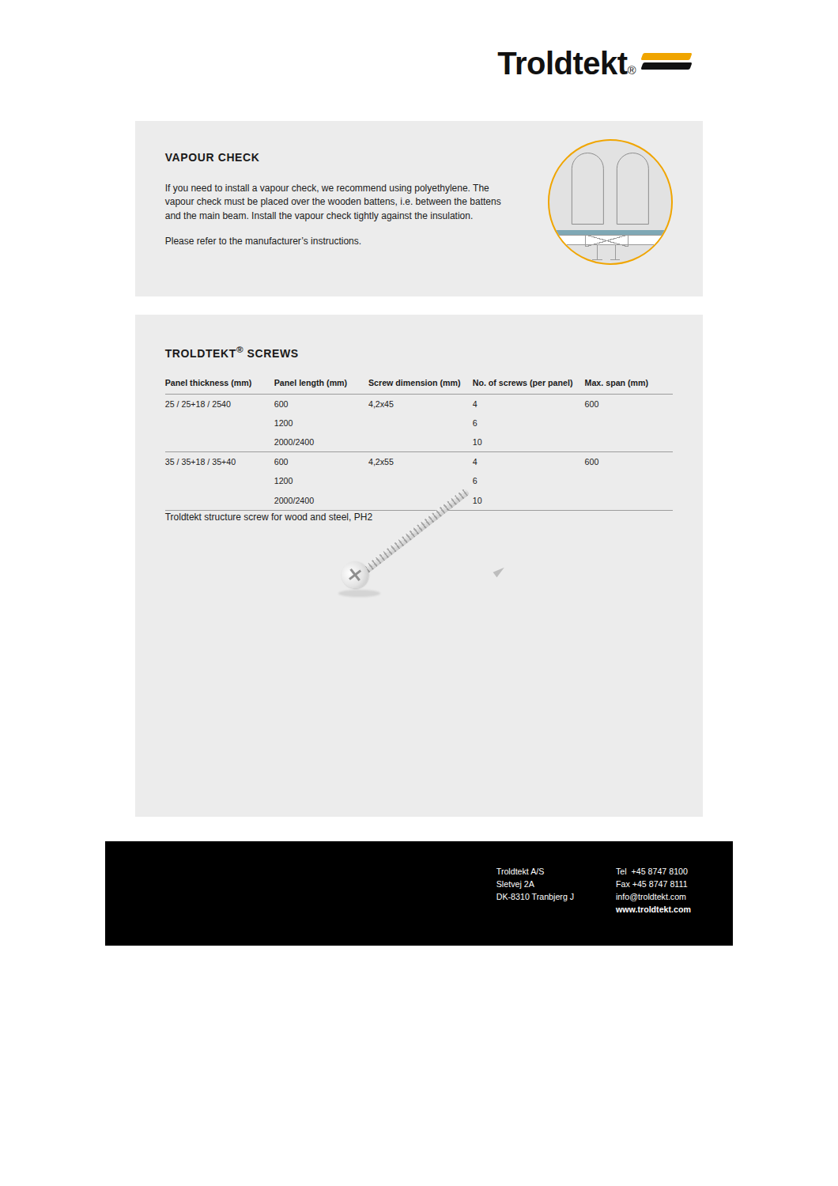Troldtekt®
Vapour check
If you need to install a vapour check, we recommend using polyethylene. The vapour check must be placed over the wooden battens, i.e. between the battens and the main beam. Install the vapour check tightly against the insulation.
Please refer to the manufacturer’s instructions.
Troldtekt® screws
| Panel thickness (mm) | Panel length (mm) | Screw dimension (mm) | No. of screws (per panel) | Max. span (mm) |
| --- | --- | --- | --- | --- |
| 25 / 25+18 / 2540 | 600 | 4,2x45 | 4 | 600 |
| | 1200 | | 6 | |
| | 2000/2400 | | 10 | |
| 35 / 35+18 / 35+40 | 600 | 4,2x55 | 4 | 600 |
| | 1200 | | 6 | |
| | 2000/2400 | | 10 | |
Troldtekt structure screw for wood and steel, PH2
Troldtekt A/S
Sletvej 2A
DK‑8310 Tranbjerg J
Tel +45 8747 8100
Fax +45 8747 8111
info@troldtekt.com
www.troldtekt.com